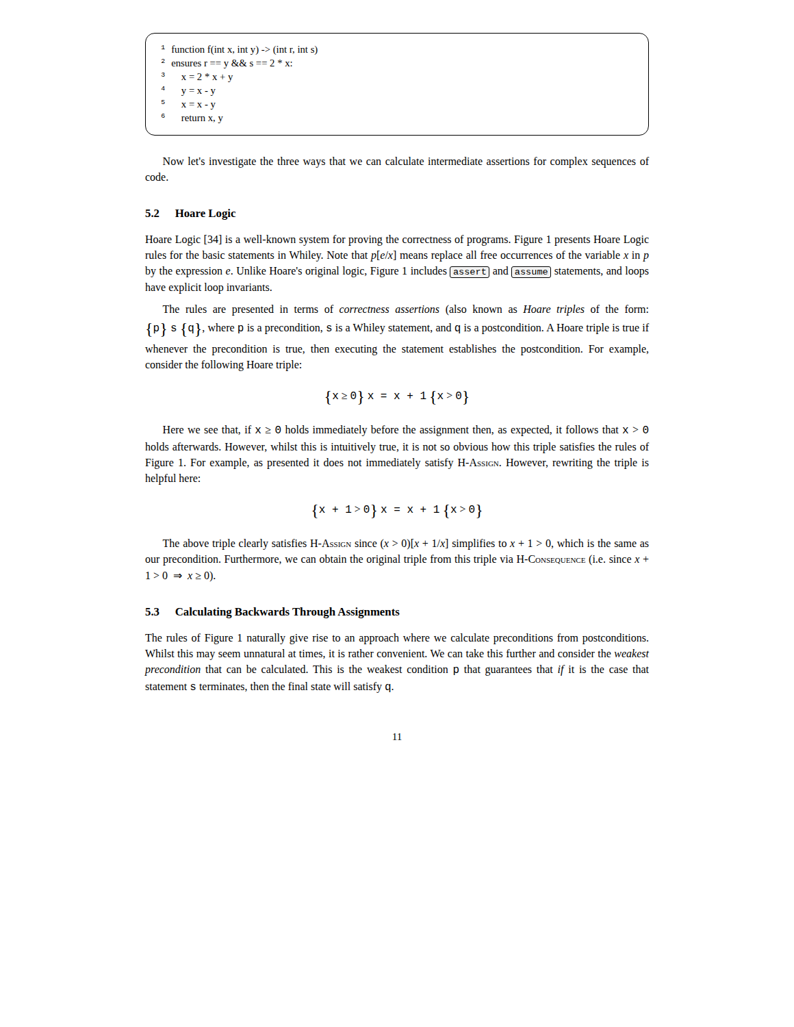| 1 | function f(int x, int y) -> (int r, int s) |
| 2 | ensures r == y && s == 2 * x: |
| 3 | x = 2 * x + y |
| 4 | y = x - y |
| 5 | x = x - y |
| 6 | return x, y |
Now let's investigate the three ways that we can calculate intermediate assertions for complex sequences of code.
5.2 Hoare Logic
Hoare Logic [34] is a well-known system for proving the correctness of programs. Figure 1 presents Hoare Logic rules for the basic statements in Whiley. Note that p[e/x] means replace all free occurrences of the variable x in p by the expression e. Unlike Hoare's original logic, Figure 1 includes assert and assume statements, and loops have explicit loop invariants.
The rules are presented in terms of correctness assertions (also known as Hoare triples of the form: {p} s {q}, where p is a precondition, s is a Whiley statement, and q is a postcondition. A Hoare triple is true if whenever the precondition is true, then executing the statement establishes the postcondition. For example, consider the following Hoare triple:
{x ≥ 0} x = x + 1 {x > 0}
Here we see that, if x ≥ 0 holds immediately before the assignment then, as expected, it follows that x > 0 holds afterwards. However, whilst this is intuitively true, it is not so obvious how this triple satisfies the rules of Figure 1. For example, as presented it does not immediately satisfy H-Assign. However, rewriting the triple is helpful here:
{x + 1 > 0} x = x + 1 {x > 0}
The above triple clearly satisfies H-Assign since (x > 0)[x + 1/x] simplifies to x + 1 > 0, which is the same as our precondition. Furthermore, we can obtain the original triple from this triple via H-Consequence (i.e. since x + 1 > 0 ⇒ x ≥ 0).
5.3 Calculating Backwards Through Assignments
The rules of Figure 1 naturally give rise to an approach where we calculate preconditions from postconditions. Whilst this may seem unnatural at times, it is rather convenient. We can take this further and consider the weakest precondition that can be calculated. This is the weakest condition p that guarantees that if it is the case that statement s terminates, then the final state will satisfy q.
11